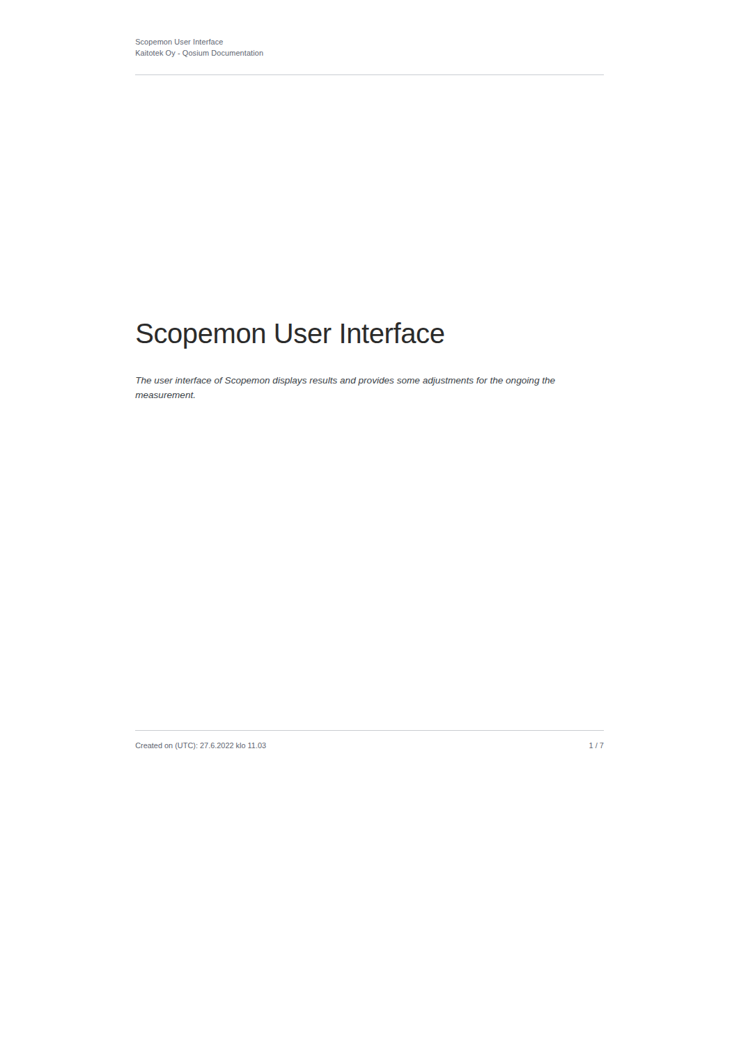Scopemon User Interface
Kaitotek Oy - Qosium Documentation
Scopemon User Interface
The user interface of Scopemon displays results and provides some adjustments for the ongoing the measurement.
Created on (UTC): 27.6.2022 klo 11.03
1 / 7